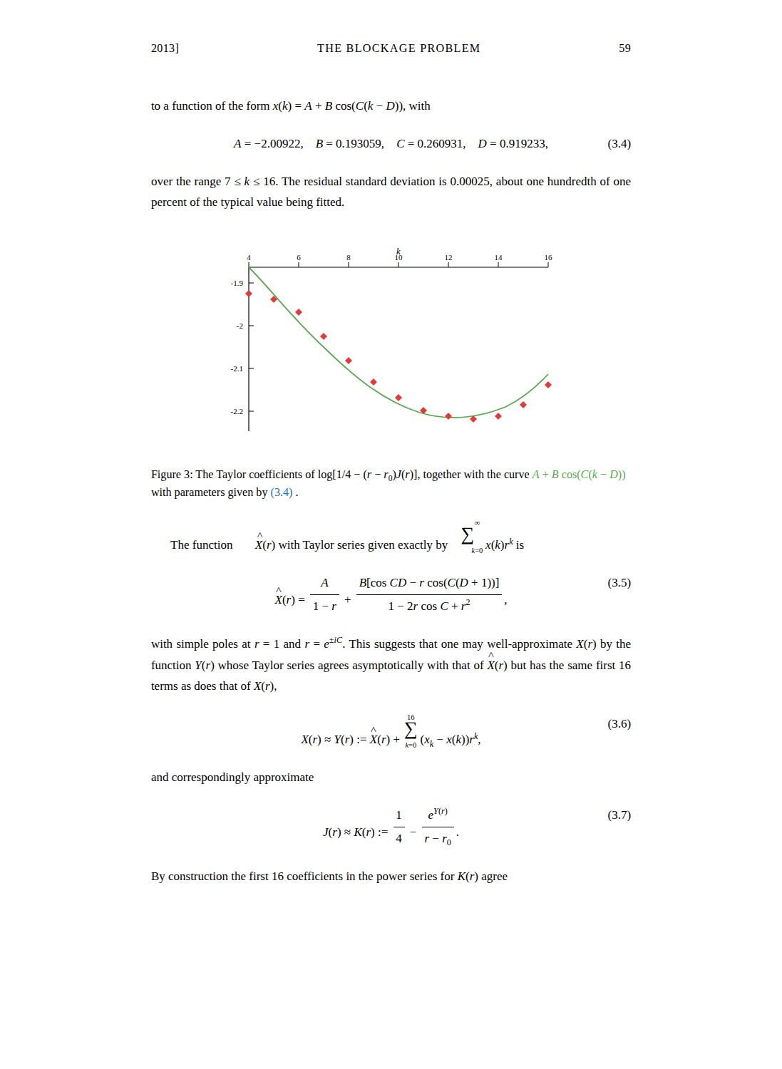2013] The Blockage Problem 59
to a function of the form x(k) = A + B cos(C(k − D)), with
A = −2.00922, B = 0.193059, C = 0.260931, D = 0.919233, (3.4)
over the range 7 ≤ k ≤ 16. The residual standard deviation is 0.00025, about one hundredth of one percent of the typical value being fitted.
k 4 6 8 10 12 14 16 -1.9 -2 -2.1 -2.2
Figure 3: The Taylor coefficients of log[1/4 − (r − r0)J(r)], together with the curve A + B cos(C(k − D)) with parameters given by (3.4) .
The function X(r) with Taylor series given exactly by ∞∑k=0 x(k)rk is
X(r) = A 1 − r + B[cos CD − r cos(C(D + 1))] 1 − 2r cos C + r2, (3.5)
with simple poles at r = 1 and r = e±iC. This suggests that one may well-approximate X(r) by the function Y(r) whose Taylor series agrees asymptotically with that of X(r) but has the same first 16 terms as does that of X(r),
X(r) ≈ Y(r) := X(r) + 16∑k=0(xk − x(k))rk, (3.6)
and correspondingly approximate
J(r) ≈ K(r) := 14 − eY(r) r − r0. (3.7)
By construction the first 16 coefficients in the power series for K(r) agree